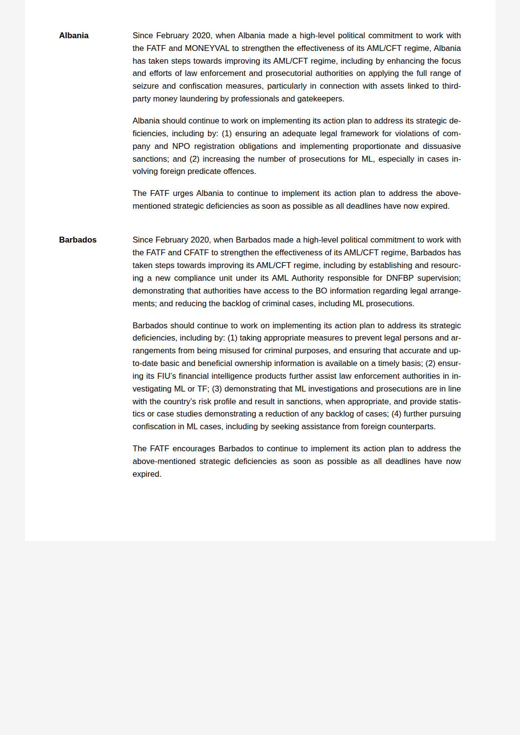Albania
Since February 2020, when Albania made a high-level political commitment to work with the FATF and MONEYVAL to strengthen the effectiveness of its AML/CFT regime, Albania has taken steps towards improving its AML/CFT regime, including by enhancing the focus and efforts of law enforcement and prosecutorial authorities on applying the full range of seizure and confiscation measures, particularly in connection with assets linked to third-party money laundering by professionals and gatekeepers.
Albania should continue to work on implementing its action plan to address its strategic deficiencies, including by: (1) ensuring an adequate legal framework for violations of company and NPO registration obligations and implementing proportionate and dissuasive sanctions; and (2) increasing the number of prosecutions for ML, especially in cases involving foreign predicate offences.
The FATF urges Albania to continue to implement its action plan to address the above-mentioned strategic deficiencies as soon as possible as all deadlines have now expired.
Barbados
Since February 2020, when Barbados made a high-level political commitment to work with the FATF and CFATF to strengthen the effectiveness of its AML/CFT regime, Barbados has taken steps towards improving its AML/CFT regime, including by establishing and resourcing a new compliance unit under its AML Authority responsible for DNFBP supervision; demonstrating that authorities have access to the BO information regarding legal arrangements; and reducing the backlog of criminal cases, including ML prosecutions.
Barbados should continue to work on implementing its action plan to address its strategic deficiencies, including by: (1) taking appropriate measures to prevent legal persons and arrangements from being misused for criminal purposes, and ensuring that accurate and up-to-date basic and beneficial ownership information is available on a timely basis; (2) ensuring its FIU’s financial intelligence products further assist law enforcement authorities in investigating ML or TF; (3) demonstrating that ML investigations and prosecutions are in line with the country’s risk profile and result in sanctions, when appropriate, and provide statistics or case studies demonstrating a reduction of any backlog of cases; (4) further pursuing confiscation in ML cases, including by seeking assistance from foreign counterparts.
The FATF encourages Barbados to continue to implement its action plan to address the above-mentioned strategic deficiencies as soon as possible as all deadlines have now expired.